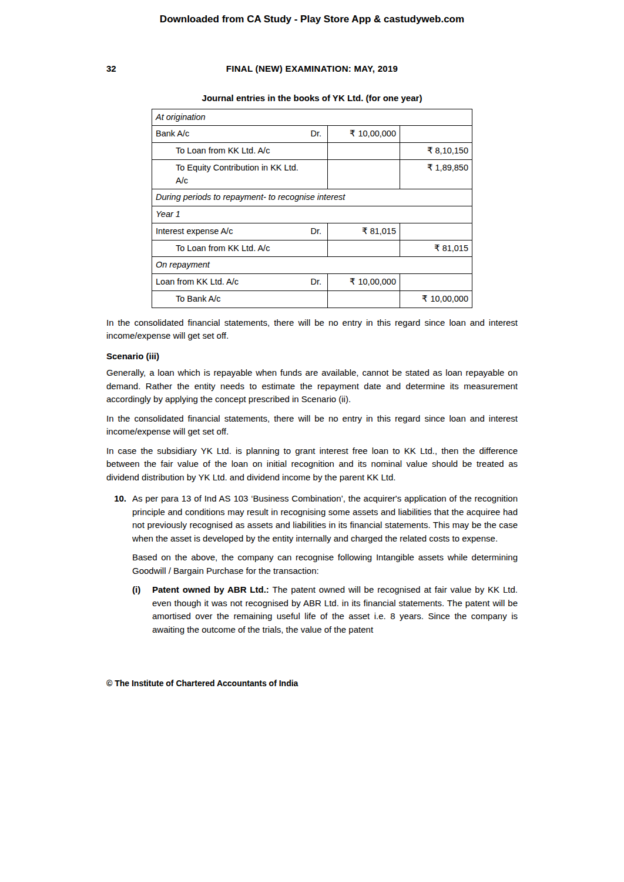Downloaded from CA Study - Play Store App & castudyweb.com
32
FINAL (NEW) EXAMINATION: MAY, 2019
Journal entries in the books of YK Ltd. (for one year)
| At origination |
| Bank A/c | Dr. | ₹ 10,00,000 | |
| To Loan from KK Ltd. A/c | | | ₹ 8,10,150 |
| To Equity Contribution in KK Ltd. A/c | | | ₹ 1,89,850 |
| During periods to repayment- to recognise interest |
| Year 1 |
| Interest expense A/c | Dr. | ₹ 81,015 | |
| To Loan from KK Ltd. A/c | | | ₹ 81,015 |
| On repayment |
| Loan from KK Ltd. A/c | Dr. | ₹ 10,00,000 | |
| To Bank A/c | | | ₹ 10,00,000 |
In the consolidated financial statements, there will be no entry in this regard since loan and interest income/expense will get set off.
Scenario (iii)
Generally, a loan which is repayable when funds are available, cannot be stated as loan repayable on demand. Rather the entity needs to estimate the repayment date and determine its measurement accordingly by applying the concept prescribed in Scenario (ii).
In the consolidated financial statements, there will be no entry in this regard since loan and interest income/expense will get set off.
In case the subsidiary YK Ltd. is planning to grant interest free loan to KK Ltd., then the difference between the fair value of the loan on initial recognition and its nominal value should be treated as dividend distribution by YK Ltd. and dividend income by the parent KK Ltd.
10.
As per para 13 of Ind AS 103 ‘Business Combination’, the acquirer's application of the recognition principle and conditions may result in recognising some assets and liabilities that the acquiree had not previously recognised as assets and liabilities in its financial statements. This may be the case when the asset is developed by the entity internally and charged the related costs to expense.
Based on the above, the company can recognise following Intangible assets while determining Goodwill / Bargain Purchase for the transaction:
(i)
Patent owned by ABR Ltd.: The patent owned will be recognised at fair value by KK Ltd. even though it was not recognised by ABR Ltd. in its financial statements. The patent will be amortised over the remaining useful life of the asset i.e. 8 years. Since the company is awaiting the outcome of the trials, the value of the patent
© The Institute of Chartered Accountants of India